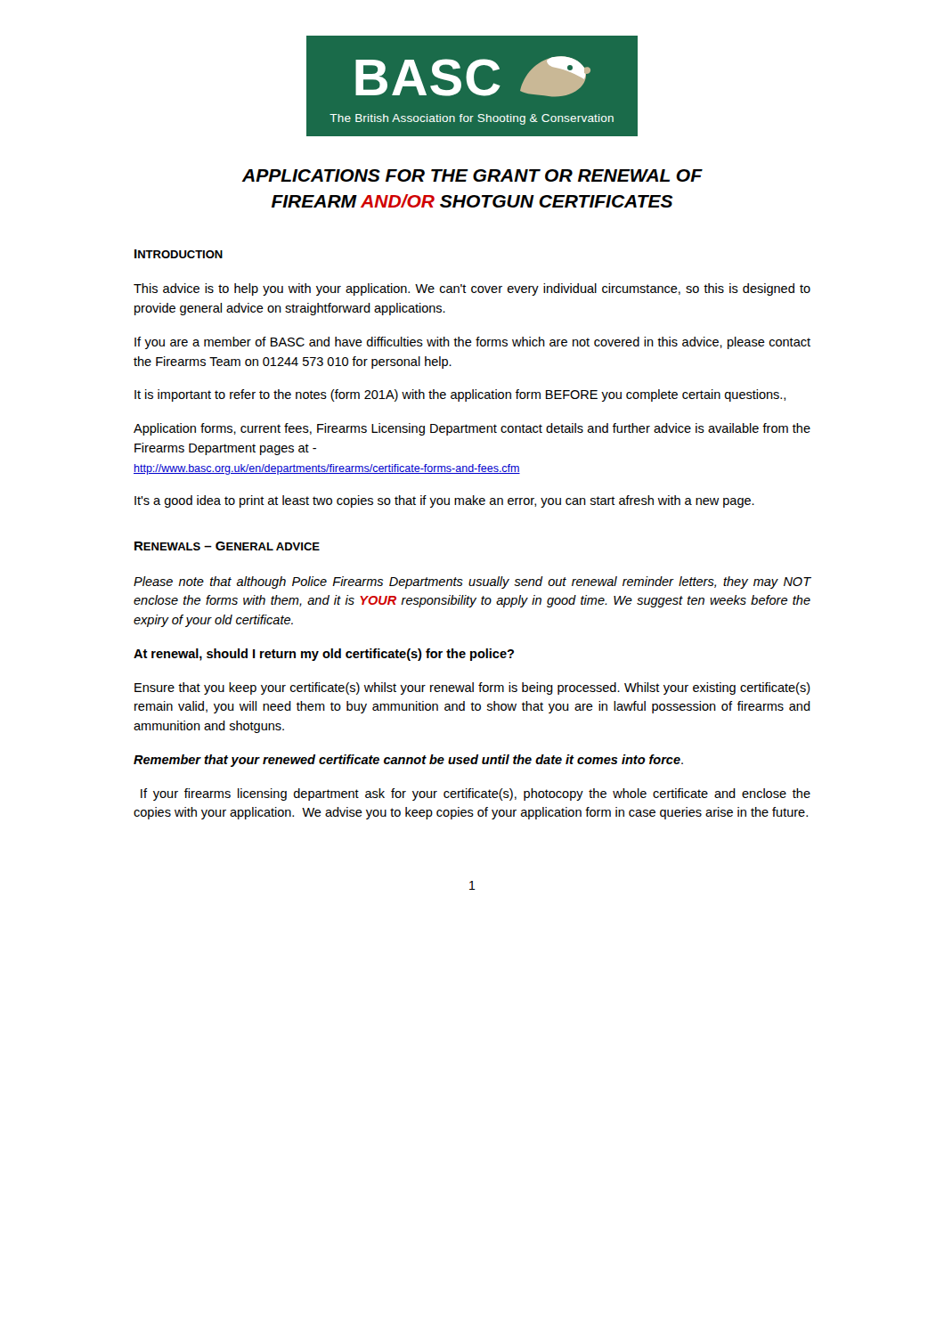BASC
The British Association for Shooting & Conservation
APPLICATIONS FOR THE GRANT OR RENEWAL OF
FIREARM AND/OR SHOTGUN CERTIFICATES
INTRODUCTION
This advice is to help you with your application. We can't cover every individual circumstance, so this is designed to provide general advice on straightforward applications.
If you are a member of BASC and have difficulties with the forms which are not covered in this advice, please contact the Firearms Team on 01244 573 010 for personal help.
It is important to refer to the notes (form 201A) with the application form BEFORE you complete certain questions.,
Application forms, current fees, Firearms Licensing Department contact details and further advice is available from the Firearms Department pages at -
http://www.basc.org.uk/en/departments/firearms/certificate-forms-and-fees.cfm
It's a good idea to print at least two copies so that if you make an error, you can start afresh with a new page.
RENEWALS – GENERAL ADVICE
Please note that although Police Firearms Departments usually send out renewal reminder letters, they may NOT enclose the forms with them, and it is YOUR responsibility to apply in good time. We suggest ten weeks before the expiry of your old certificate.
At renewal, should I return my old certificate(s) for the police?
Ensure that you keep your certificate(s) whilst your renewal form is being processed. Whilst your existing certificate(s) remain valid, you will need them to buy ammunition and to show that you are in lawful possession of firearms and ammunition and shotguns.
Remember that your renewed certificate cannot be used until the date it comes into force.
If your firearms licensing department ask for your certificate(s), photocopy the whole certificate and enclose the copies with your application. We advise you to keep copies of your application form in case queries arise in the future.
1